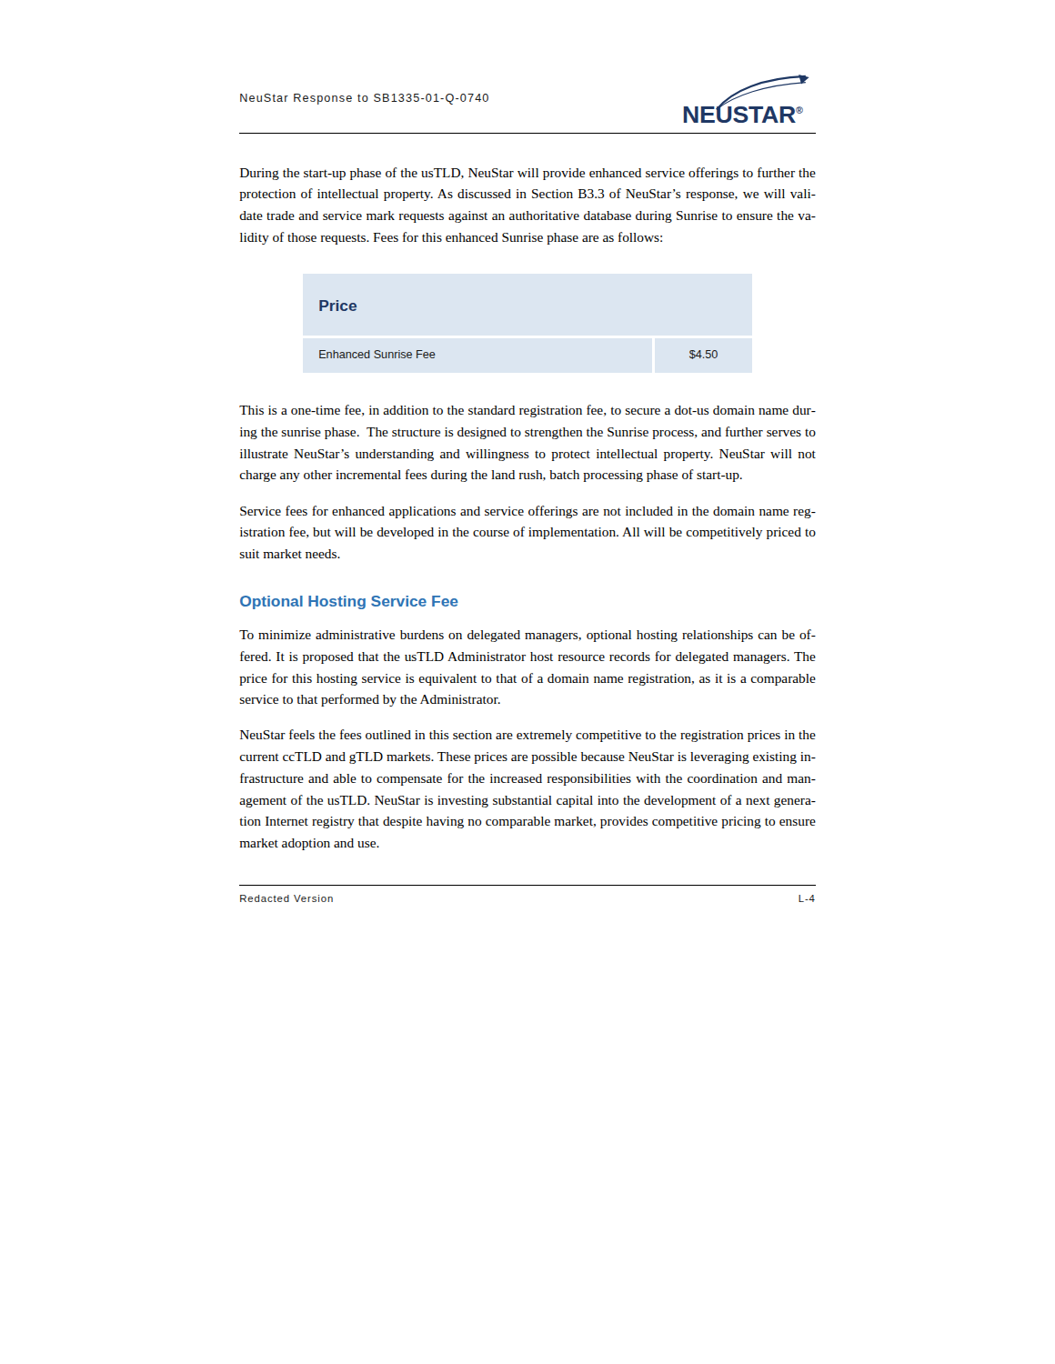NeuStar Response to SB1335-01-Q-0740
NEUSTAR®
During the start-up phase of the usTLD, NeuStar will provide enhanced service offerings to further the protection of intellectual property. As discussed in Section B3.3 of NeuStar’s response, we will validate trade and service mark requests against an authoritative database during Sunrise to ensure the validity of those requests. Fees for this enhanced Sunrise phase are as follows:
| Price |
| --- |
| Enhanced Sunrise Fee | $4.50 |
This is a one-time fee, in addition to the standard registration fee, to secure a dot-us domain name during the sunrise phase. The structure is designed to strengthen the Sunrise process, and further serves to illustrate NeuStar’s understanding and willingness to protect intellectual property. NeuStar will not charge any other incremental fees during the land rush, batch processing phase of start-up.
Service fees for enhanced applications and service offerings are not included in the domain name registration fee, but will be developed in the course of implementation. All will be competitively priced to suit market needs.
Optional Hosting Service Fee
To minimize administrative burdens on delegated managers, optional hosting relationships can be offered. It is proposed that the usTLD Administrator host resource records for delegated managers. The price for this hosting service is equivalent to that of a domain name registration, as it is a comparable service to that performed by the Administrator.
NeuStar feels the fees outlined in this section are extremely competitive to the registration prices in the current ccTLD and gTLD markets. These prices are possible because NeuStar is leveraging existing infrastructure and able to compensate for the increased responsibilities with the coordination and management of the usTLD. NeuStar is investing substantial capital into the development of a next generation Internet registry that despite having no comparable market, provides competitive pricing to ensure market adoption and use.
Redacted Version L-4